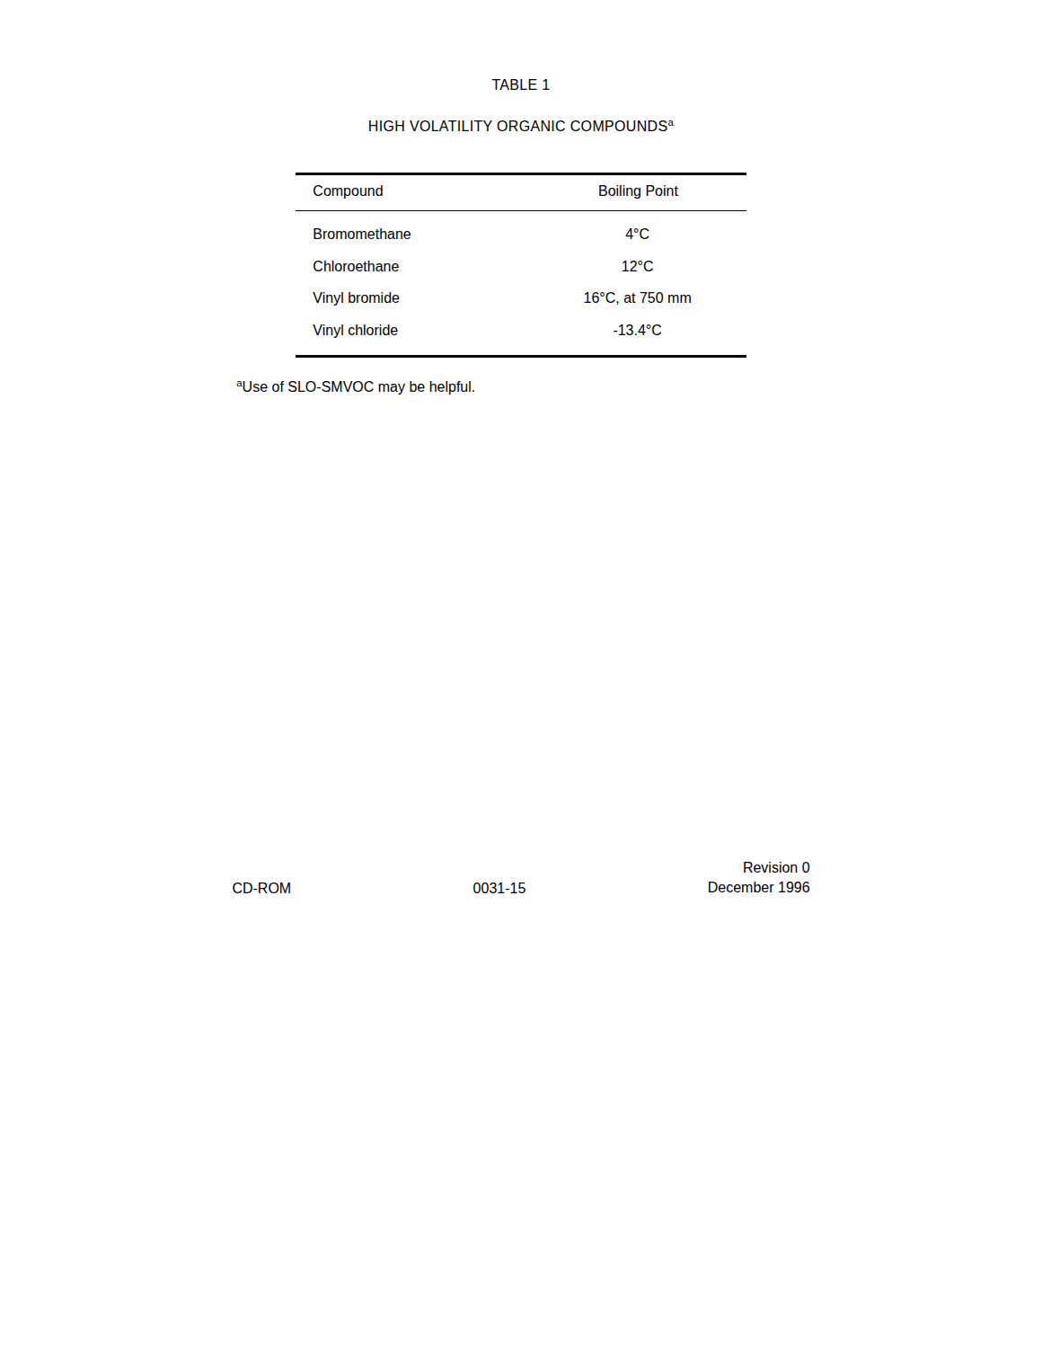TABLE 1
HIGH VOLATILITY ORGANIC COMPOUNDSa
| Compound | Boiling Point |
| --- | --- |
| Bromomethane | 4 ° C |
| Chloroethane | 12 ° C |
| Vinyl bromide | 16 ° C, at 750 mm |
| Vinyl chloride | -13.4 ° C |
aUse of SLO-SMVOC may be helpful.
CD-ROM
0031-15
Revision 0
December 1996